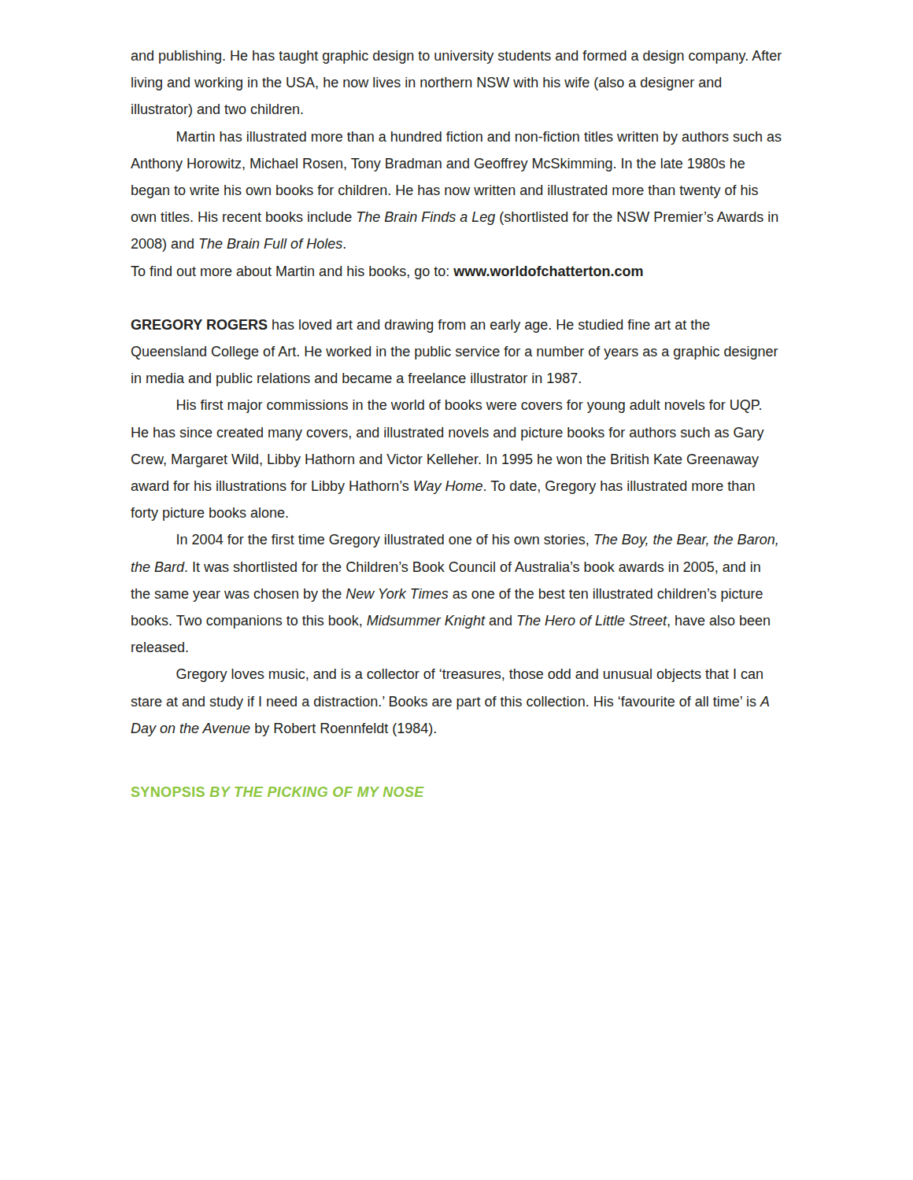and publishing. He has taught graphic design to university students and formed a design company. After living and working in the USA, he now lives in northern NSW with his wife (also a designer and illustrator) and two children.
Martin has illustrated more than a hundred fiction and non-fiction titles written by authors such as Anthony Horowitz, Michael Rosen, Tony Bradman and Geoffrey McSkimming. In the late 1980s he began to write his own books for children. He has now written and illustrated more than twenty of his own titles. His recent books include The Brain Finds a Leg (shortlisted for the NSW Premier’s Awards in 2008) and The Brain Full of Holes.
To find out more about Martin and his books, go to: www.worldofchatterton.com
GREGORY ROGERS has loved art and drawing from an early age. He studied fine art at the Queensland College of Art. He worked in the public service for a number of years as a graphic designer in media and public relations and became a freelance illustrator in 1987.
His first major commissions in the world of books were covers for young adult novels for UQP. He has since created many covers, and illustrated novels and picture books for authors such as Gary Crew, Margaret Wild, Libby Hathorn and Victor Kelleher. In 1995 he won the British Kate Greenaway award for his illustrations for Libby Hathorn’s Way Home. To date, Gregory has illustrated more than forty picture books alone.
In 2004 for the first time Gregory illustrated one of his own stories, The Boy, the Bear, the Baron, the Bard. It was shortlisted for the Children’s Book Council of Australia’s book awards in 2005, and in the same year was chosen by the New York Times as one of the best ten illustrated children’s picture books. Two companions to this book, Midsummer Knight and The Hero of Little Street, have also been released.
Gregory loves music, and is a collector of ‘treasures, those odd and unusual objects that I can stare at and study if I need a distraction.’ Books are part of this collection. His ‘favourite of all time’ is A Day on the Avenue by Robert Roennfeldt (1984).
SYNOPSIS BY THE PICKING OF MY NOSE